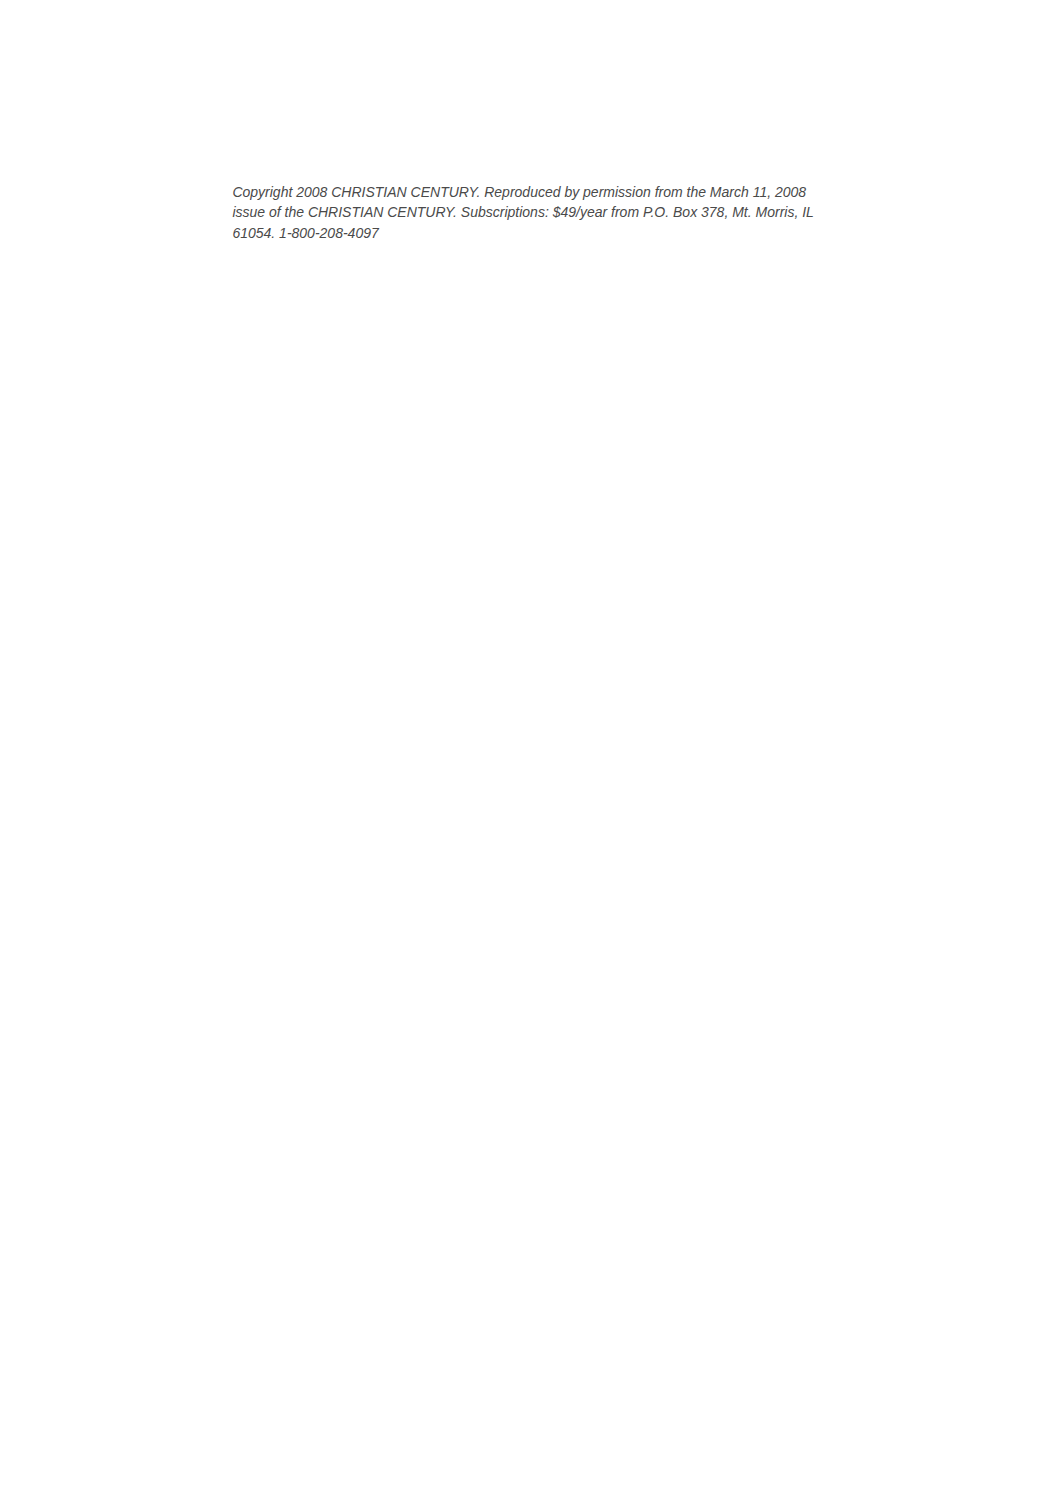Copyright 2008 CHRISTIAN CENTURY. Reproduced by permission from the March 11, 2008 issue of the CHRISTIAN CENTURY. Subscriptions: $49/year from P.O. Box 378, Mt. Morris, IL 61054. 1-800-208-4097